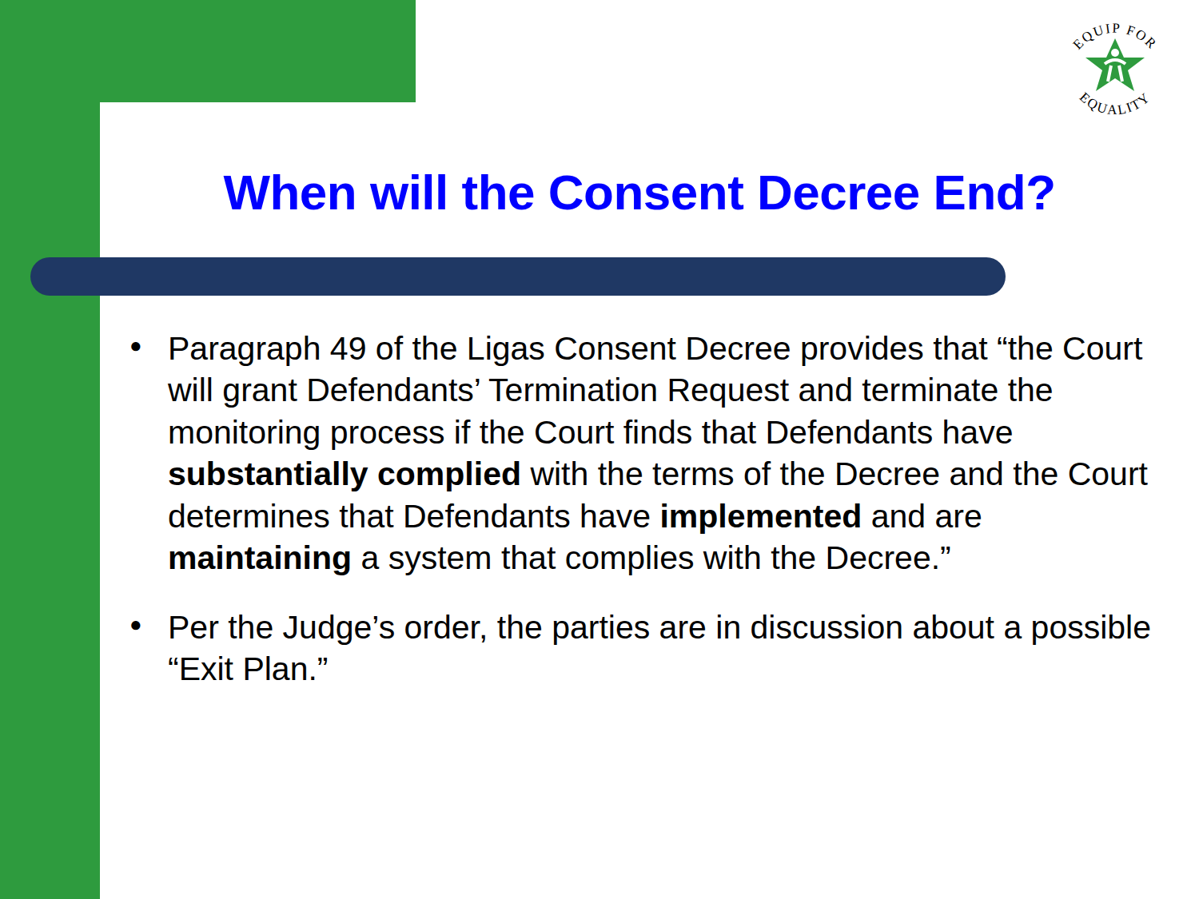EQUIP FOR EQUALITY
When will the Consent Decree End?
Paragraph 49 of the Ligas Consent Decree provides that “the Court will grant Defendants’ Termination Request and terminate the monitoring process if the Court finds that Defendants have substantially complied with the terms of the Decree and the Court determines that Defendants have implemented and are maintaining a system that complies with the Decree.”
Per the Judge’s order, the parties are in discussion about a possible “Exit Plan.”